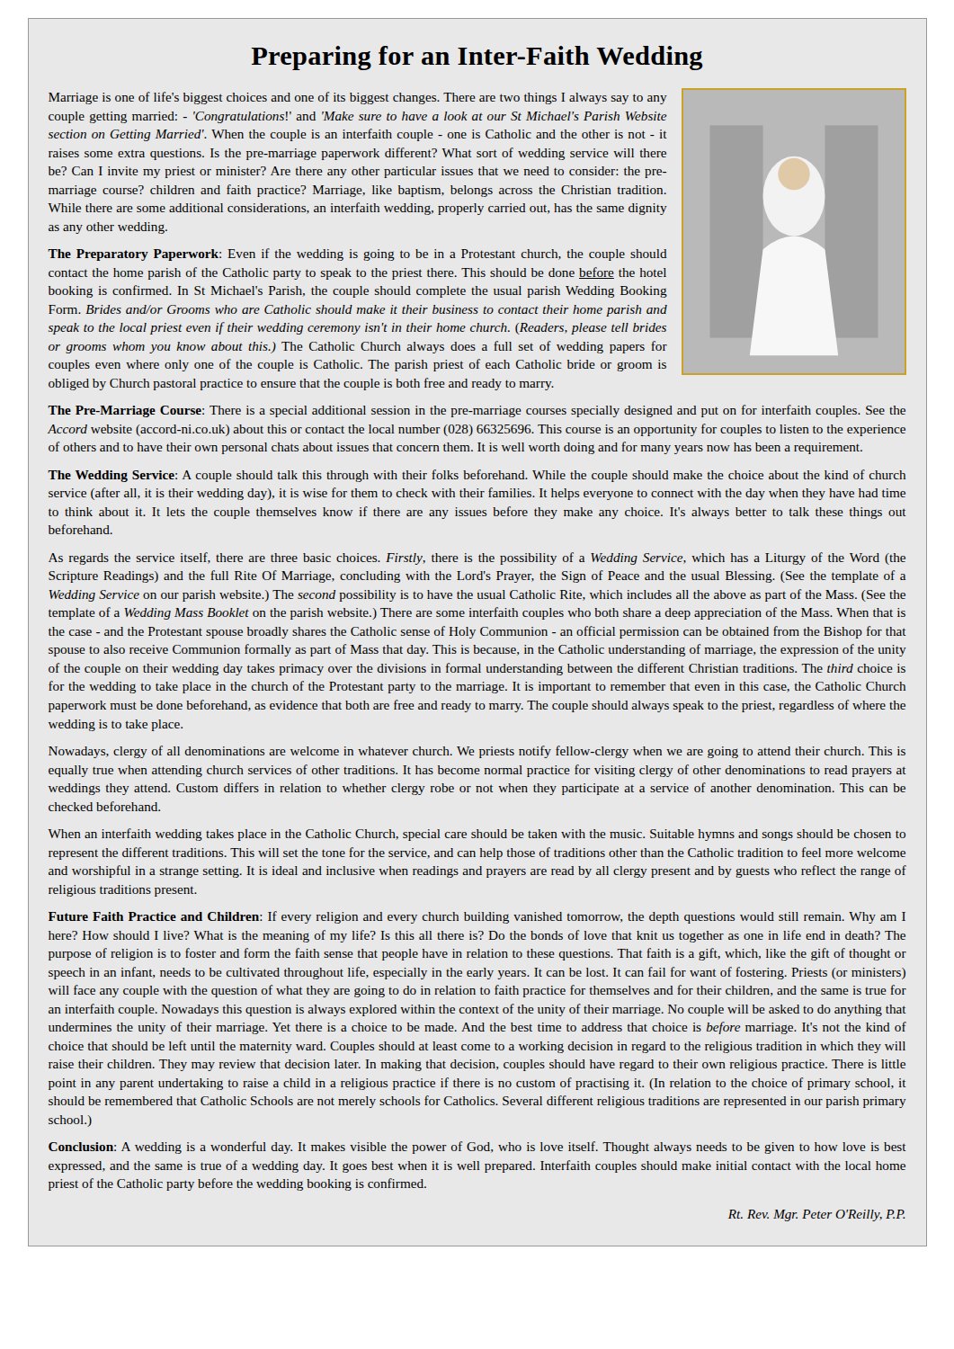Preparing for an Inter-Faith Wedding
Marriage is one of life's biggest choices and one of its biggest changes. There are two things I always say to any couple getting married: - 'Congratulations!' and 'Make sure to have a look at our St Michael's Parish Website section on Getting Married'. When the couple is an interfaith couple - one is Catholic and the other is not - it raises some extra questions. Is the pre-marriage paperwork different? What sort of wedding service will there be? Can I invite my priest or minister? Are there any other particular issues that we need to consider: the pre-marriage course? children and faith practice? Marriage, like baptism, belongs across the Christian tradition. While there are some additional considerations, an interfaith wedding, properly carried out, has the same dignity as any other wedding.
The Preparatory Paperwork: Even if the wedding is going to be in a Protestant church, the couple should contact the home parish of the Catholic party to speak to the priest there. This should be done before the hotel booking is confirmed. In St Michael's Parish, the couple should complete the usual parish Wedding Booking Form. Brides and/or Grooms who are Catholic should make it their business to contact their home parish and speak to the local priest even if their wedding ceremony isn't in their home church. (Readers, please tell brides or grooms whom you know about this.) The Catholic Church always does a full set of wedding papers for couples even where only one of the couple is Catholic. The parish priest of each Catholic bride or groom is obliged by Church pastoral practice to ensure that the couple is both free and ready to marry.
The Pre-Marriage Course: There is a special additional session in the pre-marriage courses specially designed and put on for interfaith couples. See the Accord website (accord-ni.co.uk) about this or contact the local number (028) 66325696. This course is an opportunity for couples to listen to the experience of others and to have their own personal chats about issues that concern them. It is well worth doing and for many years now has been a requirement.
The Wedding Service: A couple should talk this through with their folks beforehand. While the couple should make the choice about the kind of church service (after all, it is their wedding day), it is wise for them to check with their families. It helps everyone to connect with the day when they have had time to think about it. It lets the couple themselves know if there are any issues before they make any choice. It's always better to talk these things out beforehand.
As regards the service itself, there are three basic choices. Firstly, there is the possibility of a Wedding Service, which has a Liturgy of the Word (the Scripture Readings) and the full Rite Of Marriage, concluding with the Lord's Prayer, the Sign of Peace and the usual Blessing. (See the template of a Wedding Service on our parish website.) The second possibility is to have the usual Catholic Rite, which includes all the above as part of the Mass. (See the template of a Wedding Mass Booklet on the parish website.) There are some interfaith couples who both share a deep appreciation of the Mass. When that is the case - and the Protestant spouse broadly shares the Catholic sense of Holy Communion - an official permission can be obtained from the Bishop for that spouse to also receive Communion formally as part of Mass that day. This is because, in the Catholic understanding of marriage, the expression of the unity of the couple on their wedding day takes primacy over the divisions in formal understanding between the different Christian traditions. The third choice is for the wedding to take place in the church of the Protestant party to the marriage. It is important to remember that even in this case, the Catholic Church paperwork must be done beforehand, as evidence that both are free and ready to marry. The couple should always speak to the priest, regardless of where the wedding is to take place.
Nowadays, clergy of all denominations are welcome in whatever church. We priests notify fellow-clergy when we are going to attend their church. This is equally true when attending church services of other traditions. It has become normal practice for visiting clergy of other denominations to read prayers at weddings they attend. Custom differs in relation to whether clergy robe or not when they participate at a service of another denomination. This can be checked beforehand.
When an interfaith wedding takes place in the Catholic Church, special care should be taken with the music. Suitable hymns and songs should be chosen to represent the different traditions. This will set the tone for the service, and can help those of traditions other than the Catholic tradition to feel more welcome and worshipful in a strange setting. It is ideal and inclusive when readings and prayers are read by all clergy present and by guests who reflect the range of religious traditions present.
Future Faith Practice and Children: If every religion and every church building vanished tomorrow, the depth questions would still remain. Why am I here? How should I live? What is the meaning of my life? Is this all there is? Do the bonds of love that knit us together as one in life end in death? The purpose of religion is to foster and form the faith sense that people have in relation to these questions. That faith is a gift, which, like the gift of thought or speech in an infant, needs to be cultivated throughout life, especially in the early years. It can be lost. It can fail for want of fostering. Priests (or ministers) will face any couple with the question of what they are going to do in relation to faith practice for themselves and for their children, and the same is true for an interfaith couple. Nowadays this question is always explored within the context of the unity of their marriage. No couple will be asked to do anything that undermines the unity of their marriage. Yet there is a choice to be made. And the best time to address that choice is before marriage. It's not the kind of choice that should be left until the maternity ward. Couples should at least come to a working decision in regard to the religious tradition in which they will raise their children. They may review that decision later. In making that decision, couples should have regard to their own religious practice. There is little point in any parent undertaking to raise a child in a religious practice if there is no custom of practising it. (In relation to the choice of primary school, it should be remembered that Catholic Schools are not merely schools for Catholics. Several different religious traditions are represented in our parish primary school.)
Conclusion: A wedding is a wonderful day. It makes visible the power of God, who is love itself. Thought always needs to be given to how love is best expressed, and the same is true of a wedding day. It goes best when it is well prepared. Interfaith couples should make initial contact with the local home priest of the Catholic party before the wedding booking is confirmed.
Rt. Rev. Mgr. Peter O'Reilly, P.P.